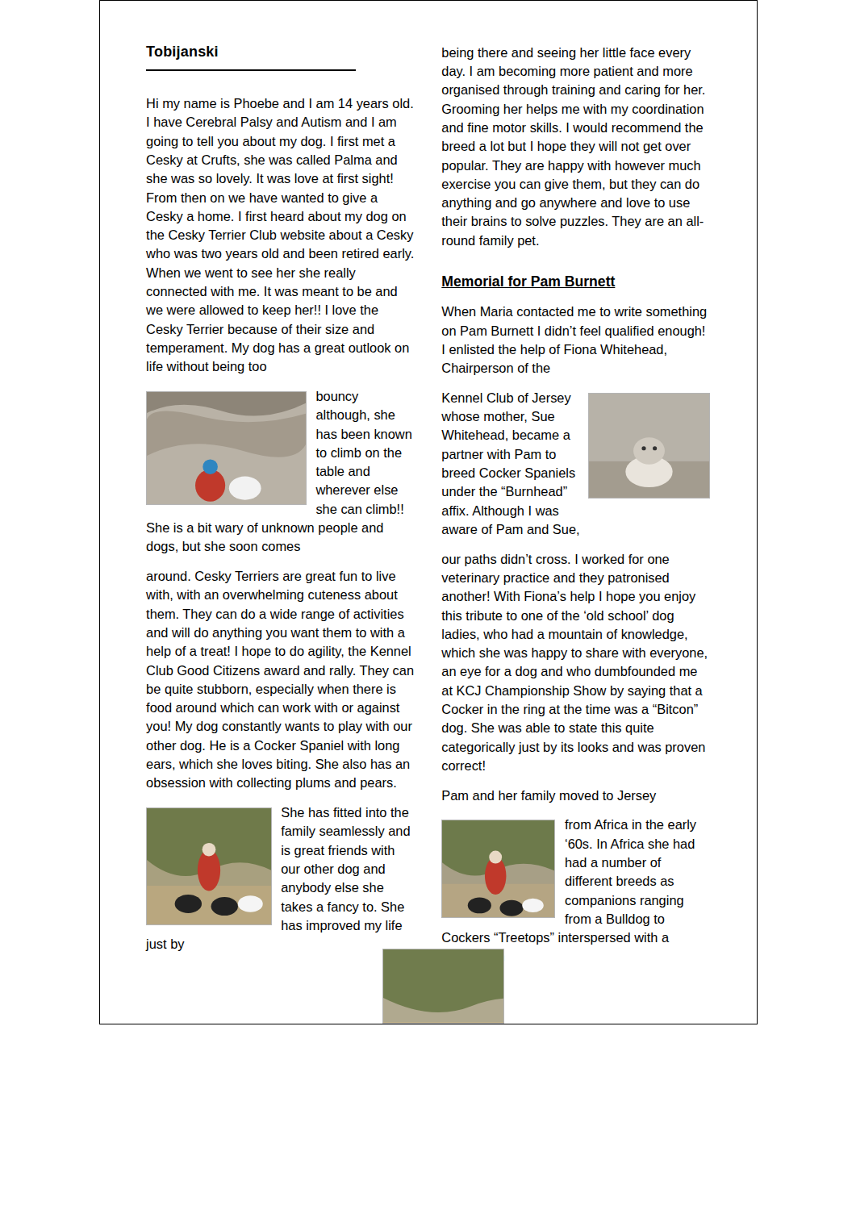Tobijanski
Hi my name is Phoebe and I am 14 years old. I have Cerebral Palsy and Autism and I am going to tell you about my dog. I first met a Cesky at Crufts, she was called Palma and she was so lovely. It was love at first sight! From then on we have wanted to give a Cesky a home. I first heard about my dog on the Cesky Terrier Club website about a Cesky who was two years old and been retired early. When we went to see her she really connected with me. It was meant to be and we were allowed to keep her!! I love the Cesky Terrier because of their size and temperament. My dog has a great outlook on life without being too
bouncy although, she has been known to climb on the table and wherever else she can climb!! She is a bit wary of unknown people and dogs, but she soon comes
around. Cesky Terriers are great fun to live with, with an overwhelming cuteness about them. They can do a wide range of activities and will do anything you want them to with a help of a treat! I hope to do agility, the Kennel Club Good Citizens award and rally. They can be quite stubborn, especially when there is food around which can work with or against you! My dog constantly wants to play with our other dog. He is a Cocker Spaniel with long ears, which she loves biting. She also has an obsession with collecting plums and pears.
She has fitted into the family seamlessly and is great friends with our other dog and anybody else she takes a fancy to. She has improved my life just by
being there and seeing her little face every day. I am becoming more patient and more organised through training and caring for her. Grooming her helps me with my coordination and fine motor skills. I would recommend the breed a lot but I hope they will not get over popular. They are happy with however much exercise you can give them, but they can do anything and go anywhere and love to use their brains to solve puzzles. They are an all-round family pet.
Memorial for Pam Burnett
When Maria contacted me to write something on Pam Burnett I didn’t feel qualified enough! I enlisted the help of Fiona Whitehead, Chairperson of the
Kennel Club of Jersey whose mother, Sue Whitehead, became a partner with Pam to breed Cocker Spaniels under the “Burnhead” affix. Although I was aware of Pam and Sue,
our paths didn’t cross. I worked for one veterinary practice and they patronised another! With Fiona’s help I hope you enjoy this tribute to one of the ‘old school’ dog ladies, who had a mountain of knowledge, which she was happy to share with everyone, an eye for a dog and who dumbfounded me at KCJ Championship Show by saying that a Cocker in the ring at the time was a “Bitcon” dog. She was able to state this quite categorically just by its looks and was proven correct!
Pam and her family moved to Jersey
from Africa in the early ‘60s. In Africa she had had a number of different breeds as companions ranging from a Bulldog to Cockers “Treetops” interspersed with a Rhodesian